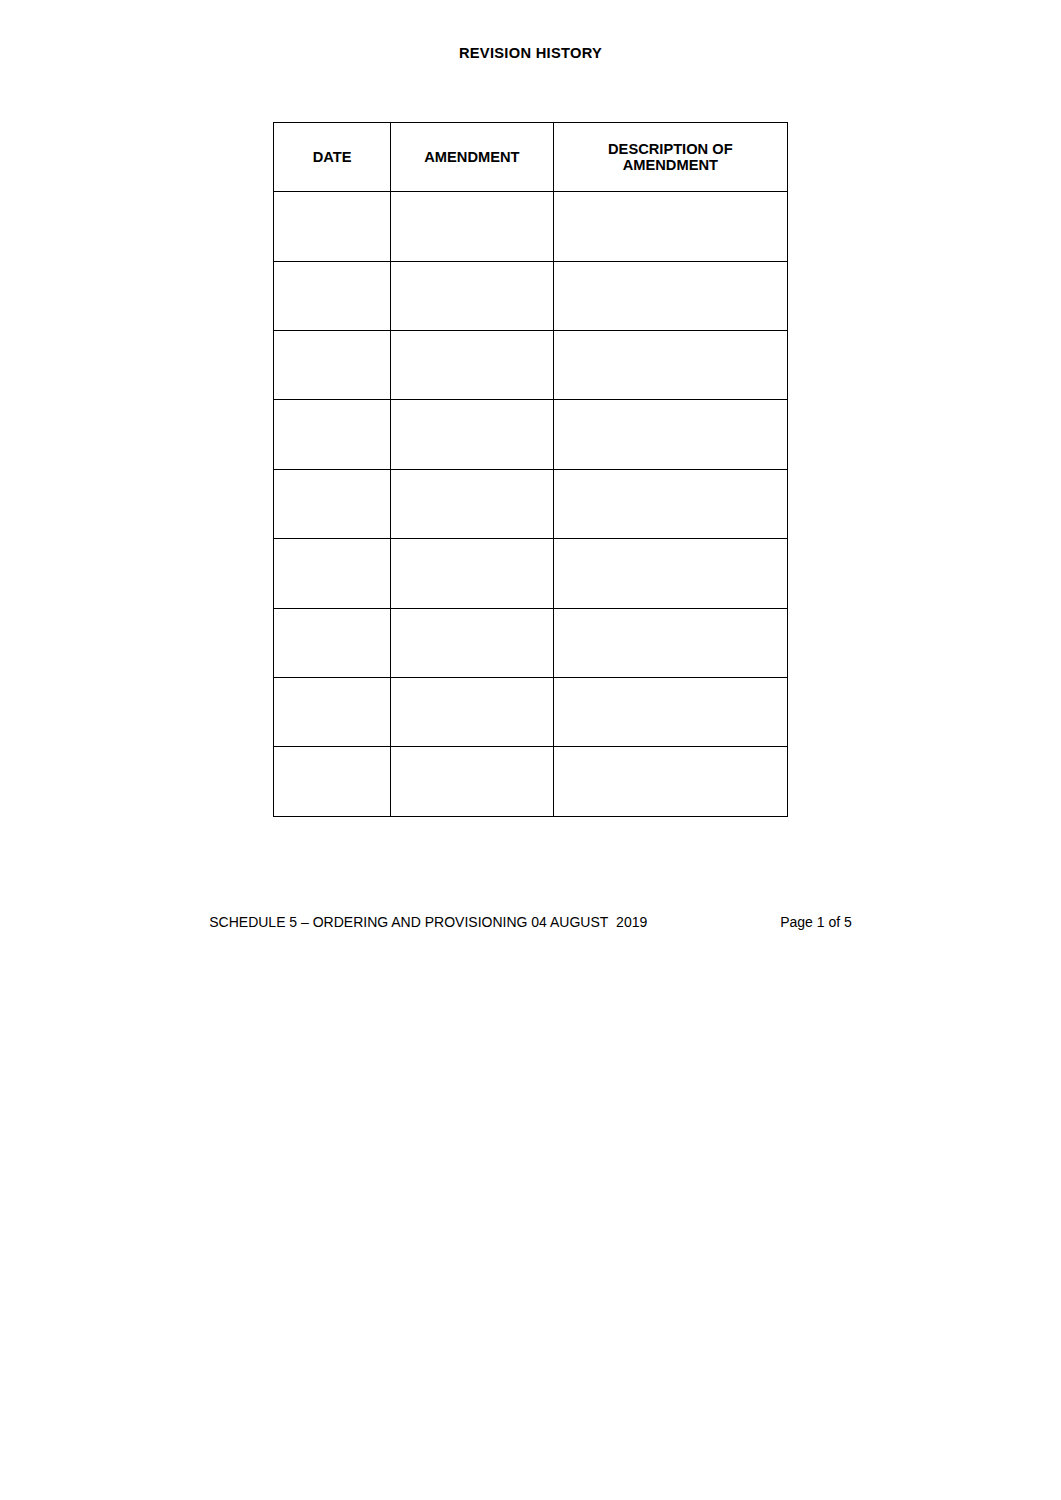REVISION HISTORY
| DATE | AMENDMENT | DESCRIPTION OF AMENDMENT |
| --- | --- | --- |
SCHEDULE 5 – ORDERING AND PROVISIONING 04 AUGUST 2019 Page 1 of 5